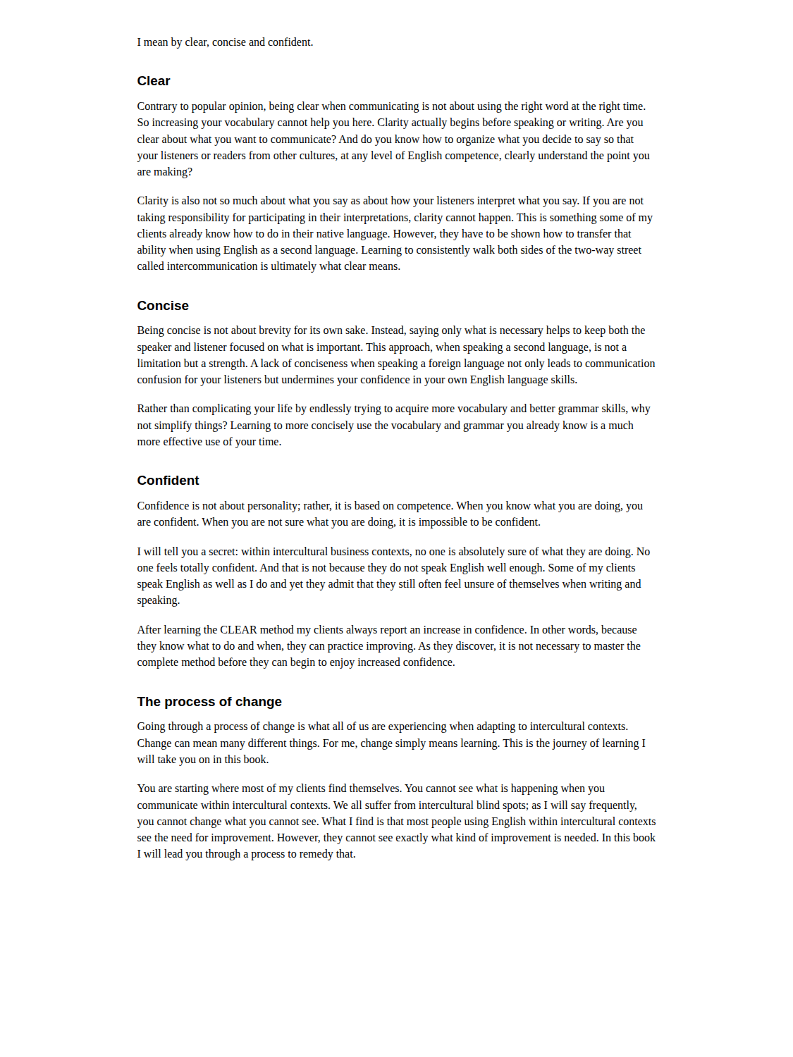I mean by clear, concise and confident.
Clear
Contrary to popular opinion, being clear when communicating is not about using the right word at the right time. So increasing your vocabulary cannot help you here. Clarity actually begins before speaking or writing. Are you clear about what you want to communicate? And do you know how to organize what you decide to say so that your listeners or readers from other cultures, at any level of English competence, clearly understand the point you are making?
Clarity is also not so much about what you say as about how your listeners interpret what you say. If you are not taking responsibility for participating in their interpretations, clarity cannot happen. This is something some of my clients already know how to do in their native language. However, they have to be shown how to transfer that ability when using English as a second language. Learning to consistently walk both sides of the two-way street called intercommunication is ultimately what clear means.
Concise
Being concise is not about brevity for its own sake. Instead, saying only what is necessary helps to keep both the speaker and listener focused on what is important. This approach, when speaking a second language, is not a limitation but a strength. A lack of conciseness when speaking a foreign language not only leads to communication confusion for your listeners but undermines your confidence in your own English language skills.
Rather than complicating your life by endlessly trying to acquire more vocabulary and better grammar skills, why not simplify things? Learning to more concisely use the vocabulary and grammar you already know is a much more effective use of your time.
Confident
Confidence is not about personality; rather, it is based on competence. When you know what you are doing, you are confident. When you are not sure what you are doing, it is impossible to be confident.
I will tell you a secret: within intercultural business contexts, no one is absolutely sure of what they are doing. No one feels totally confident. And that is not because they do not speak English well enough. Some of my clients speak English as well as I do and yet they admit that they still often feel unsure of themselves when writing and speaking.
After learning the CLEAR method my clients always report an increase in confidence. In other words, because they know what to do and when, they can practice improving. As they discover, it is not necessary to master the complete method before they can begin to enjoy increased confidence.
The process of change
Going through a process of change is what all of us are experiencing when adapting to intercultural contexts. Change can mean many different things. For me, change simply means learning. This is the journey of learning I will take you on in this book.
You are starting where most of my clients find themselves. You cannot see what is happening when you communicate within intercultural contexts. We all suffer from intercultural blind spots; as I will say frequently, you cannot change what you cannot see. What I find is that most people using English within intercultural contexts see the need for improvement. However, they cannot see exactly what kind of improvement is needed. In this book I will lead you through a process to remedy that.